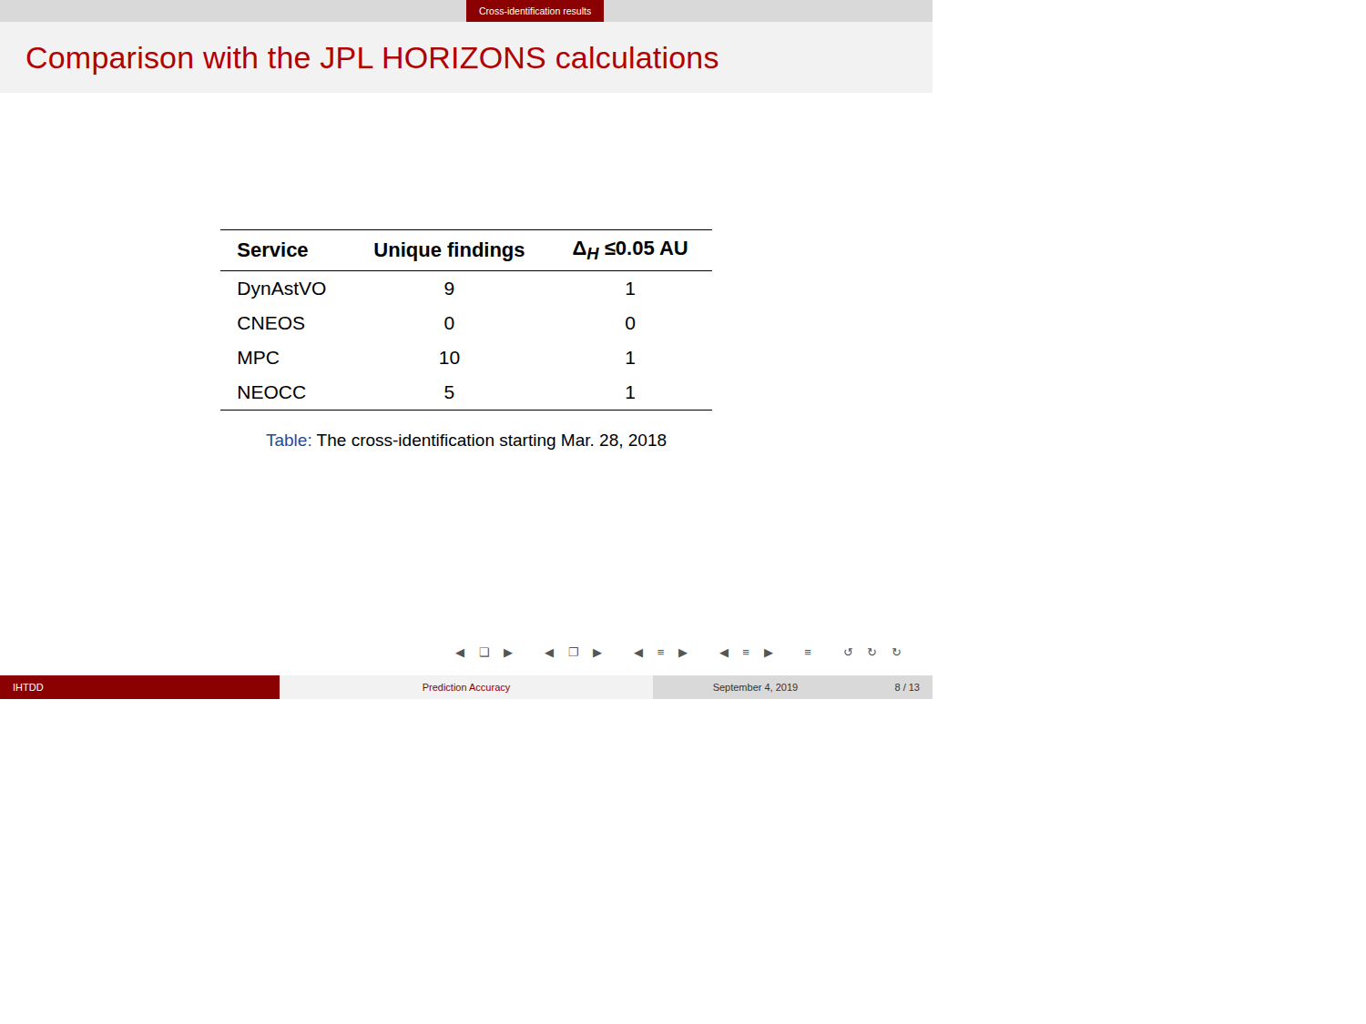Cross-identification results
Comparison with the JPL HORIZONS calculations
| Service | Unique findings | Δ H ≤0.05 AU |
| --- | --- | --- |
| DynAstVO | 9 | 1 |
| CNEOS | 0 | 0 |
| MPC | 10 | 1 |
| NEOCC | 5 | 1 |
Table: The cross-identification starting Mar. 28, 2018
◀ ❑ ▶ ◀ ❐ ▶ ◀ ≡ ▶ ◀ ≡ ▶ ≡ ↺ ↻ ↻
IHTDD
Prediction Accuracy
September 4, 2019
8 / 13